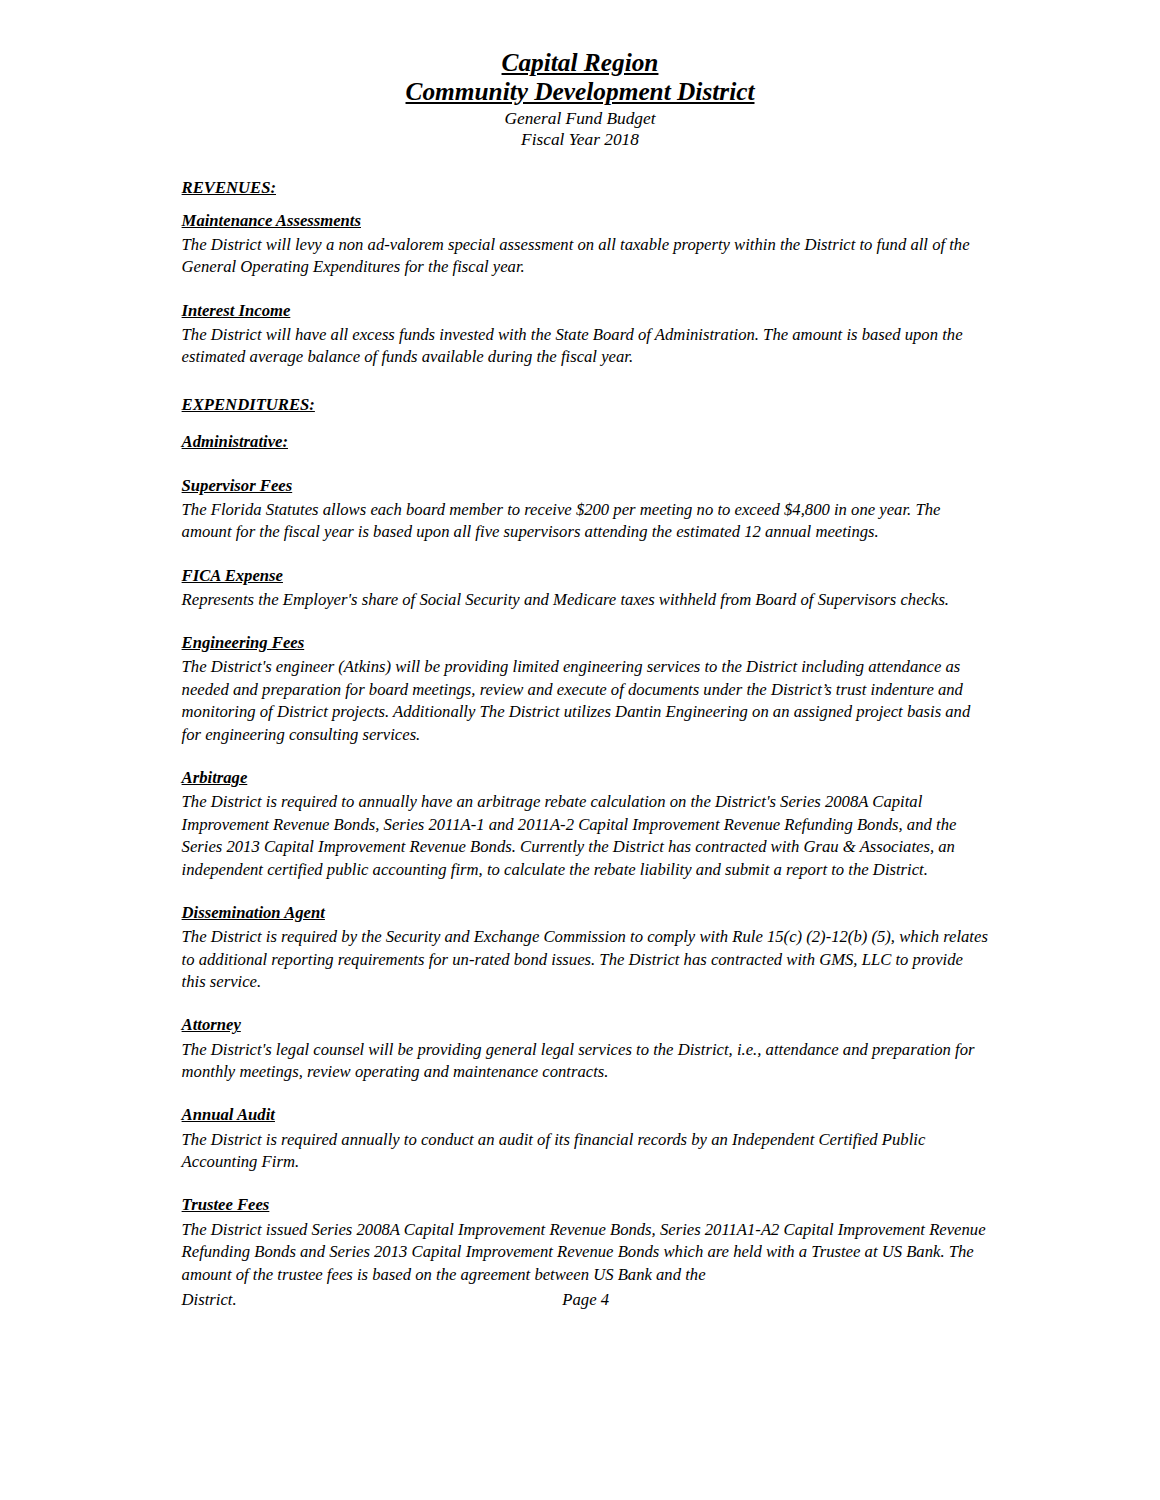Capital Region Community Development District
General Fund Budget
Fiscal Year 2018
REVENUES:
Maintenance Assessments
The District will levy a non ad-valorem special assessment on all taxable property within the District to fund all of the General Operating Expenditures for the fiscal year.
Interest Income
The District will have all excess funds invested with the State Board of Administration. The amount is based upon the estimated average balance of funds available during the fiscal year.
EXPENDITURES:
Administrative:
Supervisor Fees
The Florida Statutes allows each board member to receive $200 per meeting no to exceed $4,800 in one year. The amount for the fiscal year is based upon all five supervisors attending the estimated 12 annual meetings.
FICA Expense
Represents the Employer's share of Social Security and Medicare taxes withheld from Board of Supervisors checks.
Engineering Fees
The District's engineer (Atkins) will be providing limited engineering services to the District including attendance as needed and preparation for board meetings, review and execute of documents under the District’s trust indenture and monitoring of District projects. Additionally The District utilizes Dantin Engineering on an assigned project basis and for engineering consulting services.
Arbitrage
The District is required to annually have an arbitrage rebate calculation on the District's Series 2008A Capital Improvement Revenue Bonds, Series 2011A-1 and 2011A-2 Capital Improvement Revenue Refunding Bonds, and the Series 2013 Capital Improvement Revenue Bonds. Currently the District has contracted with Grau & Associates, an independent certified public accounting firm, to calculate the rebate liability and submit a report to the District.
Dissemination Agent
The District is required by the Security and Exchange Commission to comply with Rule 15(c) (2)-12(b) (5), which relates to additional reporting requirements for un-rated bond issues. The District has contracted with GMS, LLC to provide this service.
Attorney
The District's legal counsel will be providing general legal services to the District, i.e., attendance and preparation for monthly meetings, review operating and maintenance contracts.
Annual Audit
The District is required annually to conduct an audit of its financial records by an Independent Certified Public Accounting Firm.
Trustee Fees
The District issued Series 2008A Capital Improvement Revenue Bonds, Series 2011A1-A2 Capital Improvement Revenue Refunding Bonds and Series 2013 Capital Improvement Revenue Bonds which are held with a Trustee at US Bank. The amount of the trustee fees is based on the agreement between US Bank and the
District. Page 4